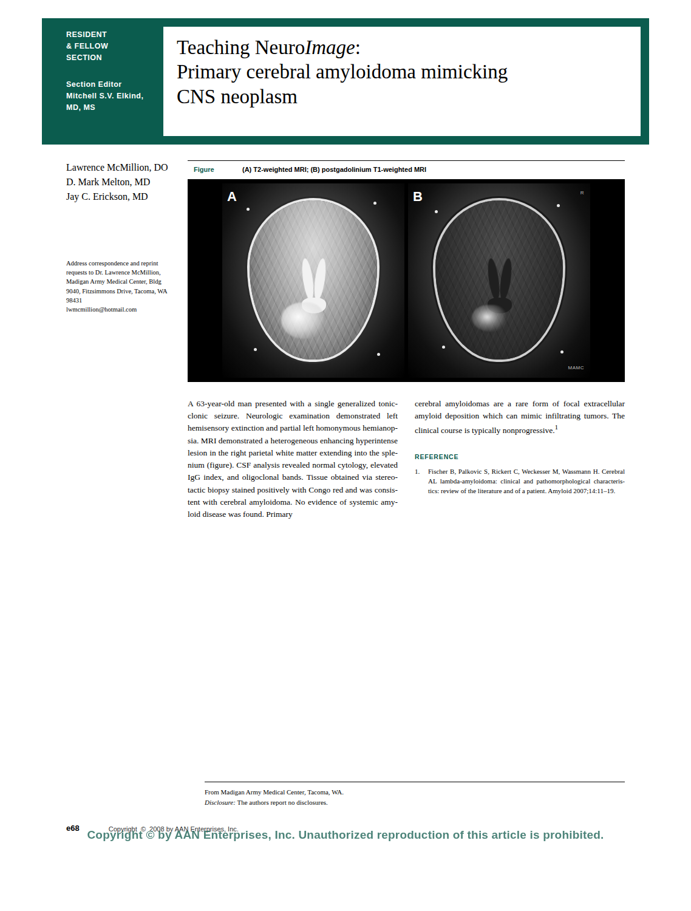RESIDENT
& FELLOW
SECTION
Section Editor
Mitchell S.V. Elkind,
MD, MS
Teaching NeuroImage:
Primary cerebral amyloidoma mimicking
CNS neoplasm
Lawrence McMillion, DO
D. Mark Melton, MD
Jay C. Erickson, MD
Address correspondence and reprint requests to Dr. Lawrence McMillion, Madigan Army Medical Center, Bldg 9040, Fitzsimmons Drive, Tacoma, WA 98431
lwmcmillion@hotmail.com
Figure
(A) T2-weighted MRI; (B) postgadolinium T1-weighted MRI
A
B
R
MAMC
A 63-year-old man presented with a single generalized tonic-clonic seizure. Neurologic examination demonstrated left hemisensory extinction and partial left homonymous hemianopsia. MRI demonstrated a heterogeneous enhancing hyperintense lesion in the right parietal white matter extending into the splenium (figure). CSF analysis revealed normal cytology, elevated IgG index, and oligoclonal bands. Tissue obtained via stereotactic biopsy stained positively with Congo red and was consistent with cerebral amyloidoma. No evidence of systemic amyloid disease was found. Primary
cerebral amyloidomas are a rare form of focal extracellular amyloid deposition which can mimic infiltrating tumors. The clinical course is typically nonprogressive.1
REFERENCE
1. Fischer B, Palkovic S, Rickert C, Weckesser M, Wassmann H. Cerebral AL lambda-amyloidoma: clinical and pathomorphological characteristics: review of the literature and of a patient. Amyloid 2007;14:11–19.
From Madigan Army Medical Center, Tacoma, WA.
Disclosure: The authors report no disclosures.
e68
Copyright © 2008 by AAN Enterprises, Inc.
Copyright © by AAN Enterprises, Inc. Unauthorized reproduction of this article is prohibited.